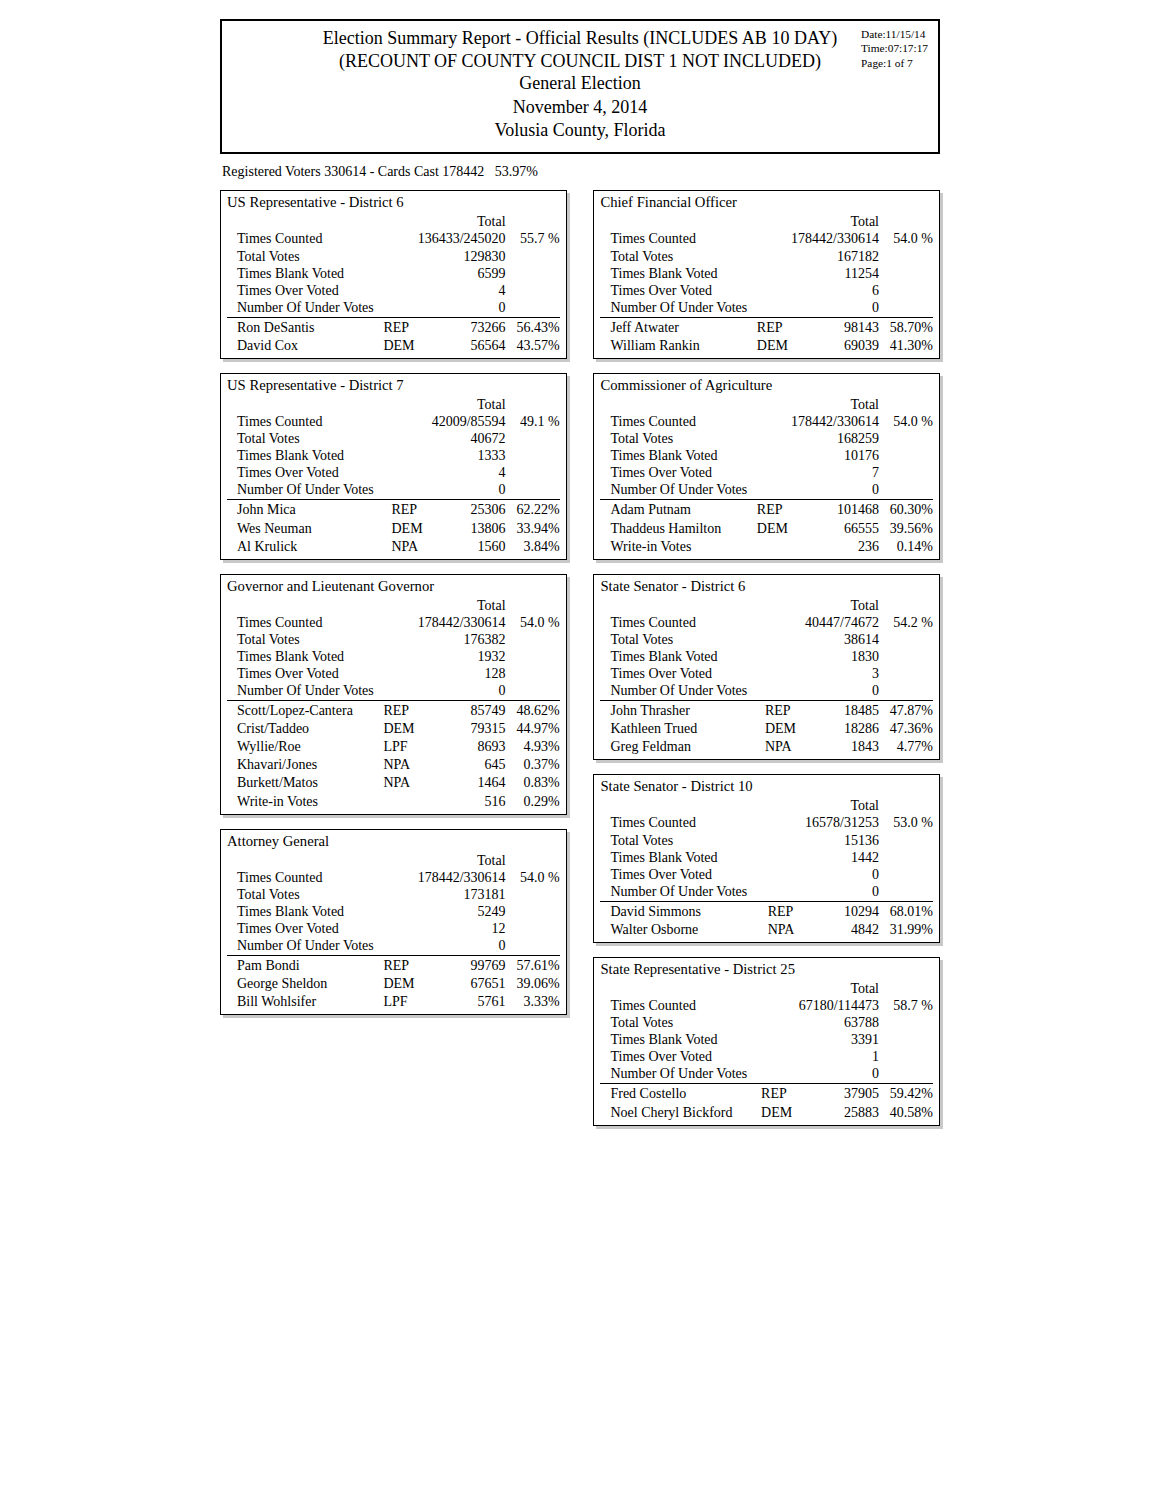Date:11/15/14
Time:07:17:17
Page:1 of 7
Election Summary Report - Official Results (INCLUDES AB 10 DAY) (RECOUNT OF COUNTY COUNCIL DIST 1 NOT INCLUDED)
General Election
November 4, 2014
Volusia County, Florida
Registered Voters 330614 - Cards Cast 178442 53.97%
US Representative - District 6
| | | Total | |
| Times Counted | | 136433/245020 | 55.7 % |
| Total Votes | | 129830 | |
| Times Blank Voted | | 6599 | |
| Times Over Voted | | 4 | |
| Number Of Under Votes | | 0 | |
| Ron DeSantis | REP | 73266 | 56.43% |
| David Cox | DEM | 56564 | 43.57% |
US Representative - District 7
| | | Total | |
| Times Counted | | 42009/85594 | 49.1 % |
| Total Votes | | 40672 | |
| Times Blank Voted | | 1333 | |
| Times Over Voted | | 4 | |
| Number Of Under Votes | | 0 | |
| John Mica | REP | 25306 | 62.22% |
| Wes Neuman | DEM | 13806 | 33.94% |
| Al Krulick | NPA | 1560 | 3.84% |
Governor and Lieutenant Governor
| | | Total | |
| Times Counted | | 178442/330614 | 54.0 % |
| Total Votes | | 176382 | |
| Times Blank Voted | | 1932 | |
| Times Over Voted | | 128 | |
| Number Of Under Votes | | 0 | |
| Scott/Lopez-Cantera | REP | 85749 | 48.62% |
| Crist/Taddeo | DEM | 79315 | 44.97% |
| Wyllie/Roe | LPF | 8693 | 4.93% |
| Khavari/Jones | NPA | 645 | 0.37% |
| Burkett/Matos | NPA | 1464 | 0.83% |
| Write-in Votes | | 516 | 0.29% |
Attorney General
| | | Total | |
| Times Counted | | 178442/330614 | 54.0 % |
| Total Votes | | 173181 | |
| Times Blank Voted | | 5249 | |
| Times Over Voted | | 12 | |
| Number Of Under Votes | | 0 | |
| Pam Bondi | REP | 99769 | 57.61% |
| George Sheldon | DEM | 67651 | 39.06% |
| Bill Wohlsifer | LPF | 5761 | 3.33% |
Chief Financial Officer
| | | Total | |
| Times Counted | | 178442/330614 | 54.0 % |
| Total Votes | | 167182 | |
| Times Blank Voted | | 11254 | |
| Times Over Voted | | 6 | |
| Number Of Under Votes | | 0 | |
| Jeff Atwater | REP | 98143 | 58.70% |
| William Rankin | DEM | 69039 | 41.30% |
Commissioner of Agriculture
| | | Total | |
| Times Counted | | 178442/330614 | 54.0 % |
| Total Votes | | 168259 | |
| Times Blank Voted | | 10176 | |
| Times Over Voted | | 7 | |
| Number Of Under Votes | | 0 | |
| Adam Putnam | REP | 101468 | 60.30% |
| Thaddeus Hamilton | DEM | 66555 | 39.56% |
| Write-in Votes | | 236 | 0.14% |
State Senator - District 6
| | | Total | |
| Times Counted | | 40447/74672 | 54.2 % |
| Total Votes | | 38614 | |
| Times Blank Voted | | 1830 | |
| Times Over Voted | | 3 | |
| Number Of Under Votes | | 0 | |
| John Thrasher | REP | 18485 | 47.87% |
| Kathleen Trued | DEM | 18286 | 47.36% |
| Greg Feldman | NPA | 1843 | 4.77% |
State Senator - District 10
| | | Total | |
| Times Counted | | 16578/31253 | 53.0 % |
| Total Votes | | 15136 | |
| Times Blank Voted | | 1442 | |
| Times Over Voted | | 0 | |
| Number Of Under Votes | | 0 | |
| David Simmons | REP | 10294 | 68.01% |
| Walter Osborne | NPA | 4842 | 31.99% |
State Representative - District 25
| | | Total | |
| Times Counted | | 67180/114473 | 58.7 % |
| Total Votes | | 63788 | |
| Times Blank Voted | | 3391 | |
| Times Over Voted | | 1 | |
| Number Of Under Votes | | 0 | |
| Fred Costello | REP | 37905 | 59.42% |
| Noel Cheryl Bickford | DEM | 25883 | 40.58% |